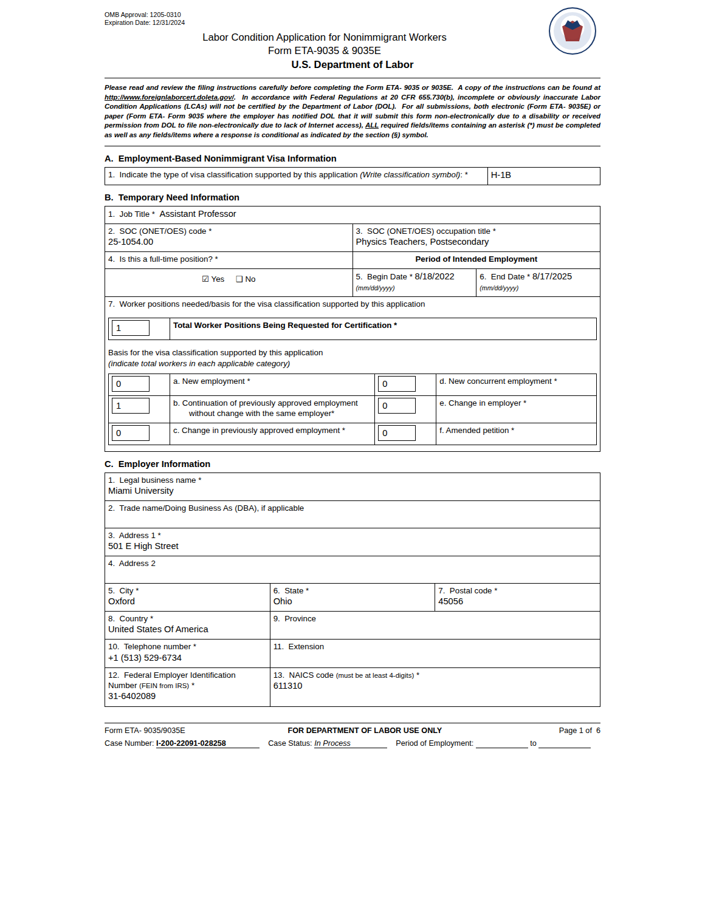OMB Approval: 1205-0310
Expiration Date: 12/31/2024
Labor Condition Application for Nonimmigrant Workers
Form ETA-9035 & 9035E
U.S. Department of Labor
Please read and review the filing instructions carefully before completing the Form ETA- 9035 or 9035E. A copy of the instructions can be found at http://www.foreignlaborcert.doleta.gov/. In accordance with Federal Regulations at 20 CFR 655.730(b), incomplete or obviously inaccurate Labor Condition Applications (LCAs) will not be certified by the Department of Labor (DOL). For all submissions, both electronic (Form ETA- 9035E) or paper (Form ETA- Form 9035 where the employer has notified DOL that it will submit this form non-electronically due to a disability or received permission from DOL to file non-electronically due to lack of Internet access), ALL required fields/items containing an asterisk (*) must be completed as well as any fields/items where a response is conditional as indicated by the section (§) symbol.
A. Employment-Based Nonimmigrant Visa Information
| 1. Indicate the type of visa classification supported by this application (Write classification symbol) : * | H-1B |
B. Temporary Need Information
| 1. Job Title * Assistant Professor |
| 2. SOC (ONET/OES) code * 25-1054.00 | 3. SOC (ONET/OES) occupation title * Physics Teachers, Postsecondary |
| 4. Is this a full-time position? * | Period of Intended Employment |
| ☑ Yes ❑ No | 5. Begin Date * 8/18/2022 (mm/dd/yyyy) | 6. End Date * 8/17/2025 (mm/dd/yyyy) |
| 7. Worker positions needed/basis for the visa classification supported by this application / 1 / Total Worker Positions Being Requested for Certification * / Basis for the visa classification supported by this application (indicate total workers in each applicable category) / 0 / a. New employment * / 0 / d. New concurrent employment * / / 1 / b. Continuation of previously approved employment without change with the same employer* / 0 / e. Change in employer * / / 0 / c. Change in previously approved employment * / 0 / f. Amended petition * / |
C. Employer Information
| 1. Legal business name * Miami University |
| 2. Trade name/Doing Business As (DBA), if applicable |
| 3. Address 1 * 501 E High Street |
| 4. Address 2 |
| 5. City * Oxford | 6. State * Ohio | 7. Postal code * 45056 |
| 8. Country * United States Of America | 9. Province |
| 10. Telephone number * +1 (513) 529-6734 | 11. Extension |
| 12. Federal Employer Identification Number (FEIN from IRS) * 31-6402089 | 13. NAICS code (must be at least 4-digits) * 611310 |
| Form ETA- 9035/9035E | FOR DEPARTMENT OF LABOR USE ONLY | Page 1 of 6 |
| Case Number: I-200-22091-028258 Case Status: In Process Period of Employment: to |